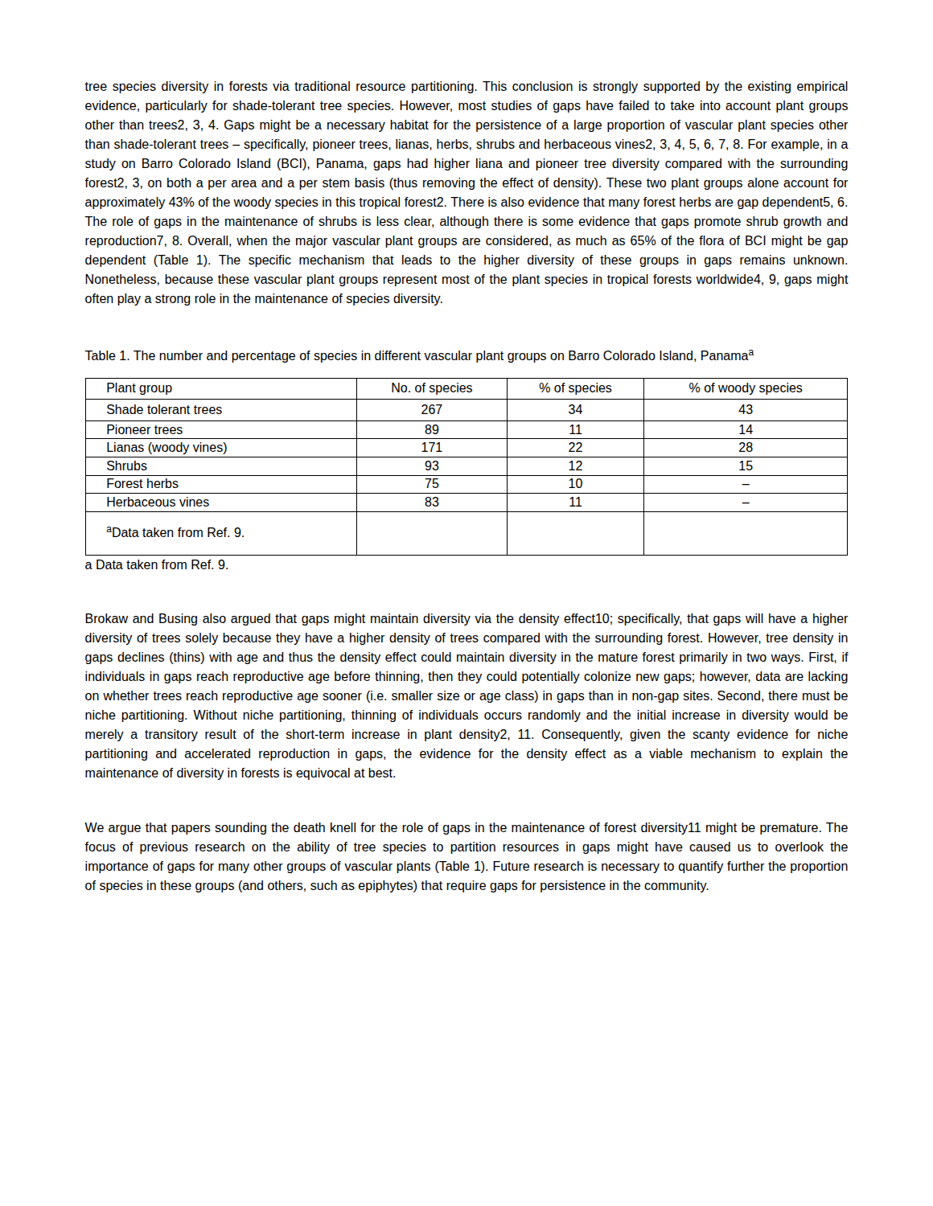tree species diversity in forests via traditional resource partitioning. This conclusion is strongly supported by the existing empirical evidence, particularly for shade-tolerant tree species. However, most studies of gaps have failed to take into account plant groups other than trees2, 3, 4. Gaps might be a necessary habitat for the persistence of a large proportion of vascular plant species other than shade-tolerant trees – specifically, pioneer trees, lianas, herbs, shrubs and herbaceous vines2, 3, 4, 5, 6, 7, 8. For example, in a study on Barro Colorado Island (BCI), Panama, gaps had higher liana and pioneer tree diversity compared with the surrounding forest2, 3, on both a per area and a per stem basis (thus removing the effect of density). These two plant groups alone account for approximately 43% of the woody species in this tropical forest2. There is also evidence that many forest herbs are gap dependent5, 6. The role of gaps in the maintenance of shrubs is less clear, although there is some evidence that gaps promote shrub growth and reproduction7, 8. Overall, when the major vascular plant groups are considered, as much as 65% of the flora of BCI might be gap dependent (Table 1). The specific mechanism that leads to the higher diversity of these groups in gaps remains unknown. Nonetheless, because these vascular plant groups represent most of the plant species in tropical forests worldwide4, 9, gaps might often play a strong role in the maintenance of species diversity.
Table 1. The number and percentage of species in different vascular plant groups on Barro Colorado Island, Panama a
| Plant group | No. of species | % of species | % of woody species |
| --- | --- | --- | --- |
| Shade tolerant trees | 267 | 34 | 43 |
| Pioneer trees | 89 | 11 | 14 |
| Lianas (woody vines) | 171 | 22 | 28 |
| Shrubs | 93 | 12 | 15 |
| Forest herbs | 75 | 10 | – |
| Herbaceous vines | 83 | 11 | – |
| a Data taken from Ref. 9. | | | |
a Data taken from Ref. 9.
Brokaw and Busing also argued that gaps might maintain diversity via the density effect10; specifically, that gaps will have a higher diversity of trees solely because they have a higher density of trees compared with the surrounding forest. However, tree density in gaps declines (thins) with age and thus the density effect could maintain diversity in the mature forest primarily in two ways. First, if individuals in gaps reach reproductive age before thinning, then they could potentially colonize new gaps; however, data are lacking on whether trees reach reproductive age sooner (i.e. smaller size or age class) in gaps than in non-gap sites. Second, there must be niche partitioning. Without niche partitioning, thinning of individuals occurs randomly and the initial increase in diversity would be merely a transitory result of the short-term increase in plant density2, 11. Consequently, given the scanty evidence for niche partitioning and accelerated reproduction in gaps, the evidence for the density effect as a viable mechanism to explain the maintenance of diversity in forests is equivocal at best.
We argue that papers sounding the death knell for the role of gaps in the maintenance of forest diversity11 might be premature. The focus of previous research on the ability of tree species to partition resources in gaps might have caused us to overlook the importance of gaps for many other groups of vascular plants (Table 1). Future research is necessary to quantify further the proportion of species in these groups (and others, such as epiphytes) that require gaps for persistence in the community.